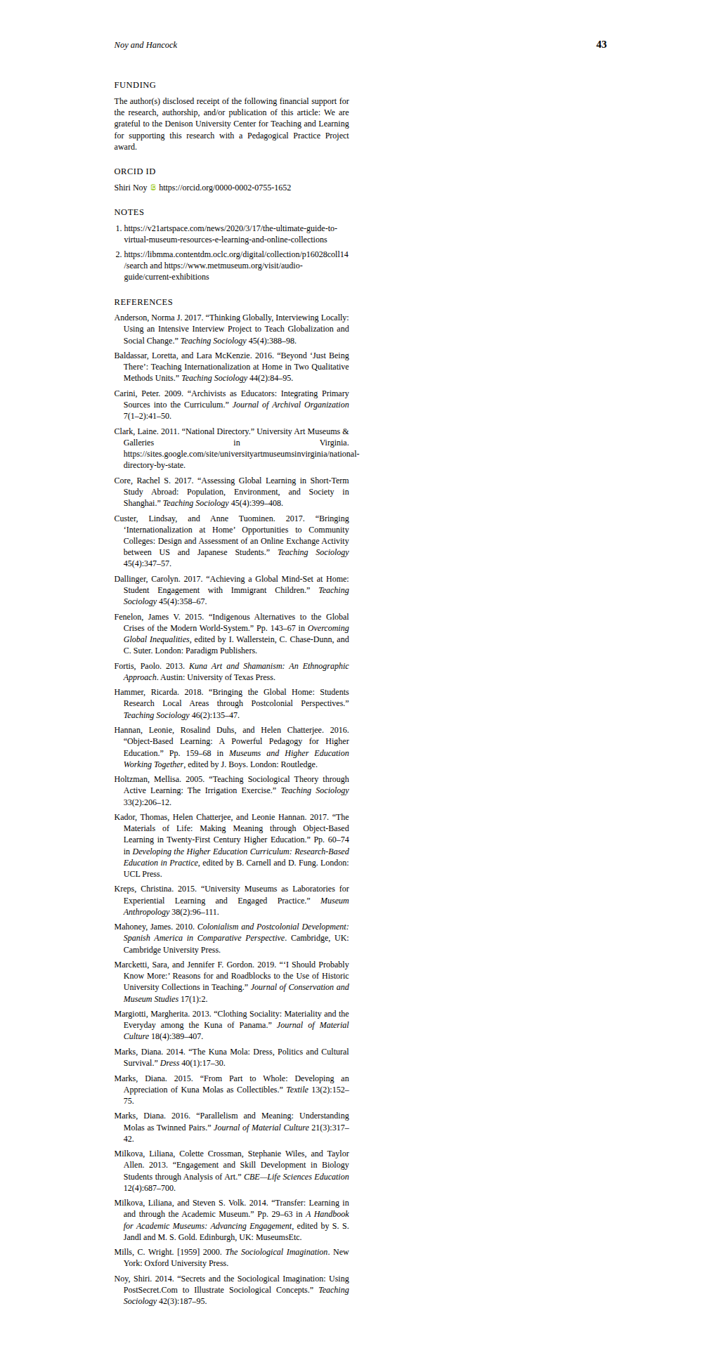Noy and Hancock 43
FUNDING
The author(s) disclosed receipt of the following financial support for the research, authorship, and/or publication of this article: We are grateful to the Denison University Center for Teaching and Learning for supporting this research with a Pedagogical Practice Project award.
ORCID ID
Shiri Noy iD https://orcid.org/0000-0002-0755-1652
NOTES
https://v21artspace.com/news/2020/3/17/the-ultimate-guide-to-virtual-museum-resources-e-learning-and-online-collections
https://libmma.contentdm.oclc.org/digital/collection/p16028coll14/search and https://www.metmuseum.org/visit/audio-guide/current-exhibitions
REFERENCES
Anderson, Norma J. 2017. “Thinking Globally, Interviewing Locally: Using an Intensive Interview Project to Teach Globalization and Social Change.” Teaching Sociology 45(4):388–98.
Baldassar, Loretta, and Lara McKenzie. 2016. “Beyond ‘Just Being There’: Teaching Internationalization at Home in Two Qualitative Methods Units.” Teaching Sociology 44(2):84–95.
Carini, Peter. 2009. “Archivists as Educators: Integrating Primary Sources into the Curriculum.” Journal of Archival Organization 7(1–2):41–50.
Clark, Laine. 2011. “National Directory.” University Art Museums & Galleries in Virginia. https://sites.google.com/site/universityartmuseumsinvirginia/national-directory-by-state.
Core, Rachel S. 2017. “Assessing Global Learning in Short-Term Study Abroad: Population, Environment, and Society in Shanghai.” Teaching Sociology 45(4):399–408.
Custer, Lindsay, and Anne Tuominen. 2017. “Bringing ‘Internationalization at Home’ Opportunities to Community Colleges: Design and Assessment of an Online Exchange Activity between US and Japanese Students.” Teaching Sociology 45(4):347–57.
Dallinger, Carolyn. 2017. “Achieving a Global Mind-Set at Home: Student Engagement with Immigrant Children.” Teaching Sociology 45(4):358–67.
Fenelon, James V. 2015. “Indigenous Alternatives to the Global Crises of the Modern World-System.” Pp. 143–67 in Overcoming Global Inequalities, edited by I. Wallerstein, C. Chase-Dunn, and C. Suter. London: Paradigm Publishers.
Fortis, Paolo. 2013. Kuna Art and Shamanism: An Ethnographic Approach. Austin: University of Texas Press.
Hammer, Ricarda. 2018. “Bringing the Global Home: Students Research Local Areas through Postcolonial Perspectives.” Teaching Sociology 46(2):135–47.
Hannan, Leonie, Rosalind Duhs, and Helen Chatterjee. 2016. “Object-Based Learning: A Powerful Pedagogy for Higher Education.” Pp. 159–68 in Museums and Higher Education Working Together, edited by J. Boys. London: Routledge.
Holtzman, Mellisa. 2005. “Teaching Sociological Theory through Active Learning: The Irrigation Exercise.” Teaching Sociology 33(2):206–12.
Kador, Thomas, Helen Chatterjee, and Leonie Hannan. 2017. “The Materials of Life: Making Meaning through Object-Based Learning in Twenty-First Century Higher Education.” Pp. 60–74 in Developing the Higher Education Curriculum: Research-Based Education in Practice, edited by B. Carnell and D. Fung. London: UCL Press.
Kreps, Christina. 2015. “University Museums as Laboratories for Experiential Learning and Engaged Practice.” Museum Anthropology 38(2):96–111.
Mahoney, James. 2010. Colonialism and Postcolonial Development: Spanish America in Comparative Perspective. Cambridge, UK: Cambridge University Press.
Marcketti, Sara, and Jennifer F. Gordon. 2019. “‘I Should Probably Know More:’ Reasons for and Roadblocks to the Use of Historic University Collections in Teaching.” Journal of Conservation and Museum Studies 17(1):2.
Margiotti, Margherita. 2013. “Clothing Sociality: Materiality and the Everyday among the Kuna of Panama.” Journal of Material Culture 18(4):389–407.
Marks, Diana. 2014. “The Kuna Mola: Dress, Politics and Cultural Survival.” Dress 40(1):17–30.
Marks, Diana. 2015. “From Part to Whole: Developing an Appreciation of Kuna Molas as Collectibles.” Textile 13(2):152–75.
Marks, Diana. 2016. “Parallelism and Meaning: Understanding Molas as Twinned Pairs.” Journal of Material Culture 21(3):317–42.
Milkova, Liliana, Colette Crossman, Stephanie Wiles, and Taylor Allen. 2013. “Engagement and Skill Development in Biology Students through Analysis of Art.” CBE—Life Sciences Education 12(4):687–700.
Milkova, Liliana, and Steven S. Volk. 2014. “Transfer: Learning in and through the Academic Museum.” Pp. 29–63 in A Handbook for Academic Museums: Advancing Engagement, edited by S. S. Jandl and M. S. Gold. Edinburgh, UK: MuseumsEtc.
Mills, C. Wright. [1959] 2000. The Sociological Imagination. New York: Oxford University Press.
Noy, Shiri. 2014. “Secrets and the Sociological Imagination: Using PostSecret.Com to Illustrate Sociological Concepts.” Teaching Sociology 42(3):187–95.